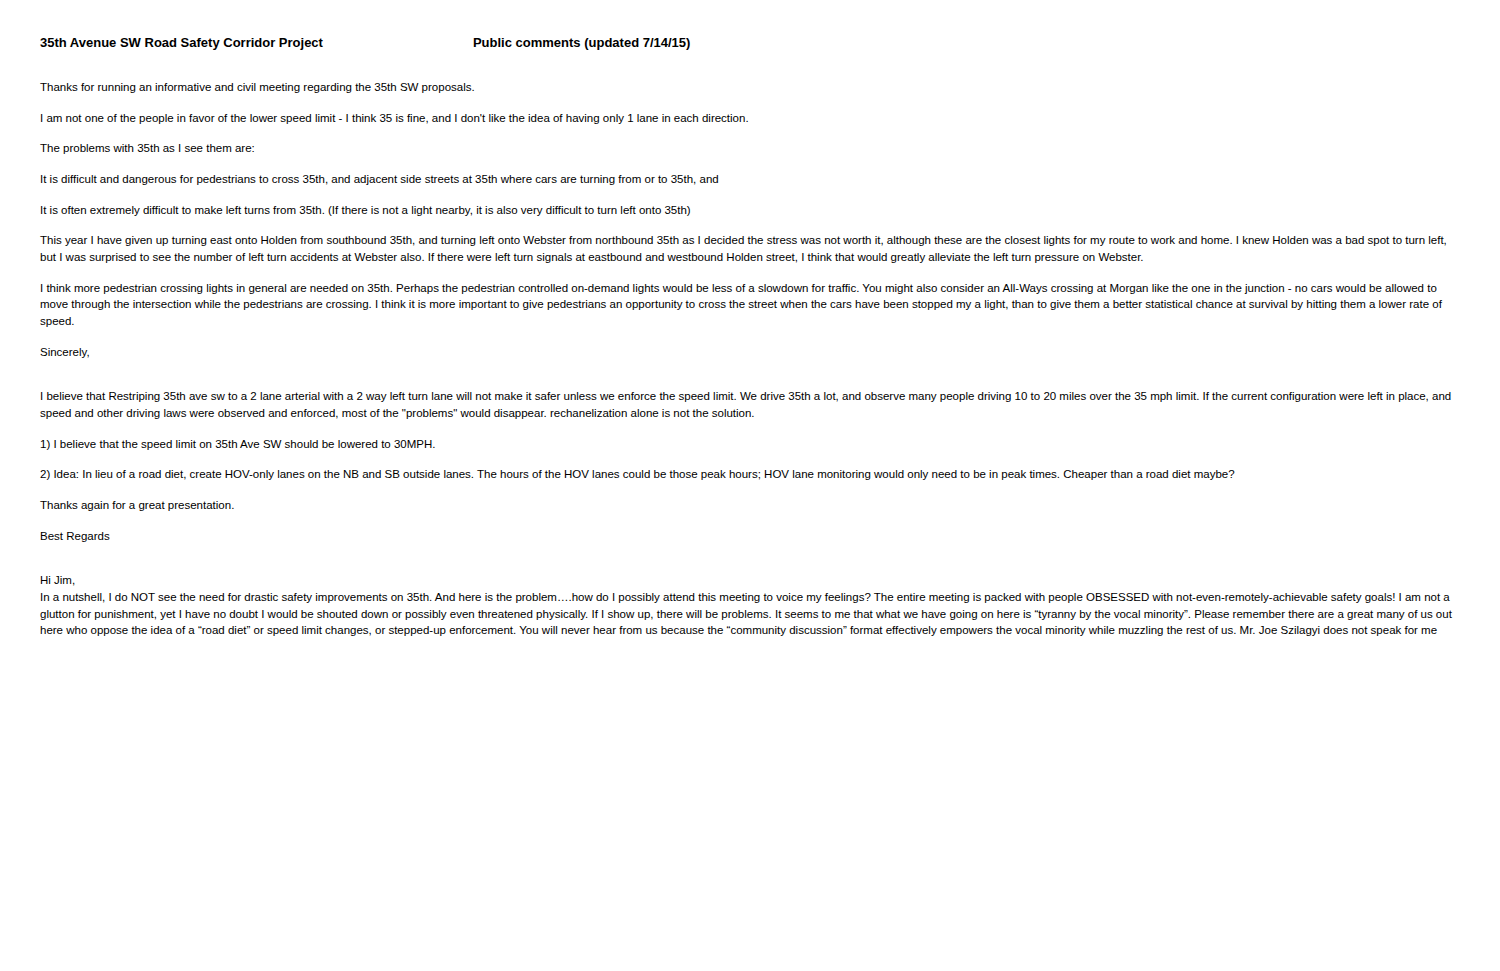35th Avenue SW Road Safety Corridor Project Public comments (updated 7/14/15)
Thanks for running an informative and civil meeting regarding the 35th SW proposals.
I am not one of the people in favor of the lower speed limit - I think 35 is fine, and I don't like the idea of having only 1 lane in each direction.
The problems with 35th as I see them are:
It is difficult and dangerous for pedestrians to cross 35th, and adjacent side streets at 35th where cars are turning from or to 35th, and
It is often extremely difficult to make left turns from 35th. (If there is not a light nearby, it is also very difficult to turn left onto 35th)
This year I have given up turning east onto Holden from southbound 35th, and turning left onto Webster from northbound 35th as I decided the stress was not worth it, although these are the closest lights for my route to work and home. I knew Holden was a bad spot to turn left, but I was surprised to see the number of left turn accidents at Webster also. If there were left turn signals at eastbound and westbound Holden street, I think that would greatly alleviate the left turn pressure on Webster.
I think more pedestrian crossing lights in general are needed on 35th. Perhaps the pedestrian controlled on-demand lights would be less of a slowdown for traffic. You might also consider an All-Ways crossing at Morgan like the one in the junction - no cars would be allowed to move through the intersection while the pedestrians are crossing. I think it is more important to give pedestrians an opportunity to cross the street when the cars have been stopped my a light, than to give them a better statistical chance at survival by hitting them a lower rate of speed.
Sincerely,
I believe that Restriping 35th ave sw to a 2 lane arterial with a 2 way left turn lane will not make it safer unless we enforce the speed limit. We drive 35th a lot, and observe many people driving 10 to 20 miles over the 35 mph limit. If the current configuration were left in place, and speed and other driving laws were observed and enforced, most of the "problems" would disappear. rechanelization alone is not the solution.
1) I believe that the speed limit on 35th Ave SW should be lowered to 30MPH.
2) Idea: In lieu of a road diet, create HOV-only lanes on the NB and SB outside lanes. The hours of the HOV lanes could be those peak hours; HOV lane monitoring would only need to be in peak times. Cheaper than a road diet maybe?
Thanks again for a great presentation.
Best Regards
Hi Jim,
In a nutshell, I do NOT see the need for drastic safety improvements on 35th. And here is the problem….how do I possibly attend this meeting to voice my feelings? The entire meeting is packed with people OBSESSED with not-even-remotely-achievable safety goals! I am not a glutton for punishment, yet I have no doubt I would be shouted down or possibly even threatened physically. If I show up, there will be problems. It seems to me that what we have going on here is “tyranny by the vocal minority”. Please remember there are a great many of us out here who oppose the idea of a “road diet” or speed limit changes, or stepped-up enforcement. You will never hear from us because the “community discussion” format effectively empowers the vocal minority while muzzling the rest of us. Mr. Joe Szilagyi does not speak for me